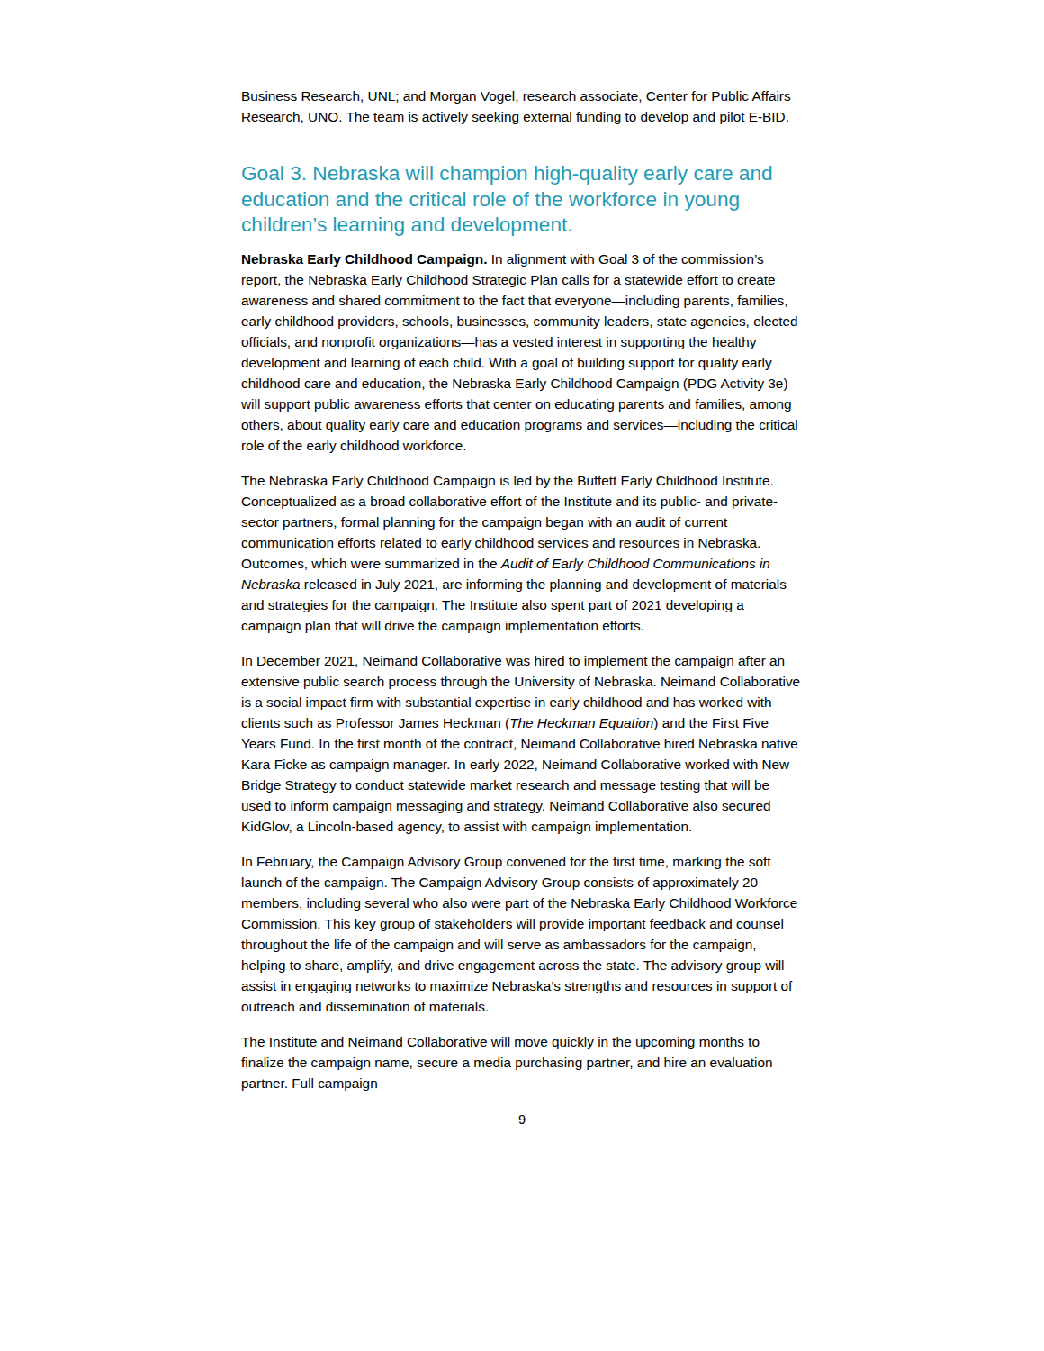Business Research, UNL; and Morgan Vogel, research associate, Center for Public Affairs Research, UNO. The team is actively seeking external funding to develop and pilot E-BID.
Goal 3. Nebraska will champion high-quality early care and education and the critical role of the workforce in young children’s learning and development.
Nebraska Early Childhood Campaign. In alignment with Goal 3 of the commission’s report, the Nebraska Early Childhood Strategic Plan calls for a statewide effort to create awareness and shared commitment to the fact that everyone—including parents, families, early childhood providers, schools, businesses, community leaders, state agencies, elected officials, and nonprofit organizations—has a vested interest in supporting the healthy development and learning of each child. With a goal of building support for quality early childhood care and education, the Nebraska Early Childhood Campaign (PDG Activity 3e) will support public awareness efforts that center on educating parents and families, among others, about quality early care and education programs and services—including the critical role of the early childhood workforce.
The Nebraska Early Childhood Campaign is led by the Buffett Early Childhood Institute. Conceptualized as a broad collaborative effort of the Institute and its public- and private-sector partners, formal planning for the campaign began with an audit of current communication efforts related to early childhood services and resources in Nebraska. Outcomes, which were summarized in the Audit of Early Childhood Communications in Nebraska released in July 2021, are informing the planning and development of materials and strategies for the campaign. The Institute also spent part of 2021 developing a campaign plan that will drive the campaign implementation efforts.
In December 2021, Neimand Collaborative was hired to implement the campaign after an extensive public search process through the University of Nebraska. Neimand Collaborative is a social impact firm with substantial expertise in early childhood and has worked with clients such as Professor James Heckman (The Heckman Equation) and the First Five Years Fund. In the first month of the contract, Neimand Collaborative hired Nebraska native Kara Ficke as campaign manager. In early 2022, Neimand Collaborative worked with New Bridge Strategy to conduct statewide market research and message testing that will be used to inform campaign messaging and strategy. Neimand Collaborative also secured KidGlov, a Lincoln-based agency, to assist with campaign implementation.
In February, the Campaign Advisory Group convened for the first time, marking the soft launch of the campaign. The Campaign Advisory Group consists of approximately 20 members, including several who also were part of the Nebraska Early Childhood Workforce Commission. This key group of stakeholders will provide important feedback and counsel throughout the life of the campaign and will serve as ambassadors for the campaign, helping to share, amplify, and drive engagement across the state. The advisory group will assist in engaging networks to maximize Nebraska’s strengths and resources in support of outreach and dissemination of materials.
The Institute and Neimand Collaborative will move quickly in the upcoming months to finalize the campaign name, secure a media purchasing partner, and hire an evaluation partner. Full campaign
9